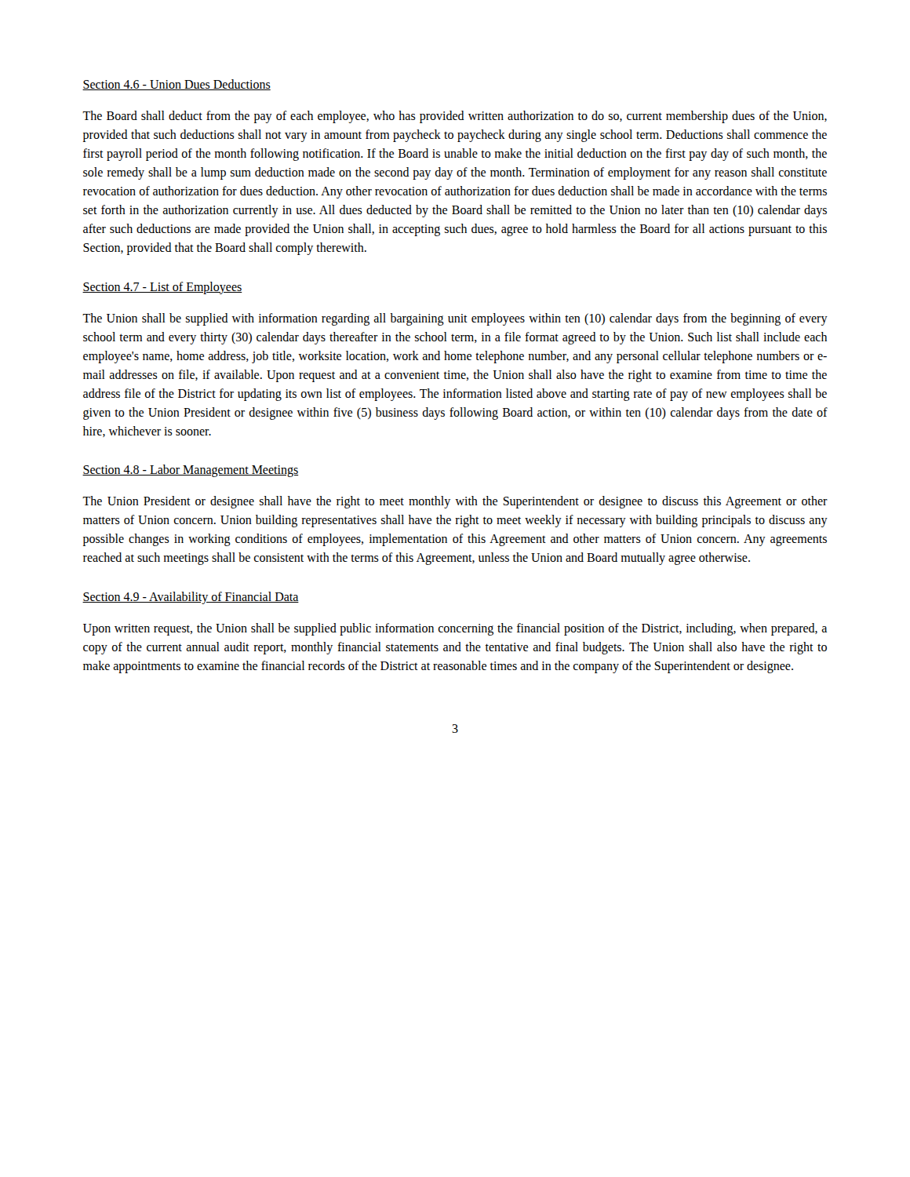Section 4.6 - Union Dues Deductions
The Board shall deduct from the pay of each employee, who has provided written authorization to do so, current membership dues of the Union, provided that such deductions shall not vary in amount from paycheck to paycheck during any single school term. Deductions shall commence the first payroll period of the month following notification. If the Board is unable to make the initial deduction on the first pay day of such month, the sole remedy shall be a lump sum deduction made on the second pay day of the month. Termination of employment for any reason shall constitute revocation of authorization for dues deduction. Any other revocation of authorization for dues deduction shall be made in accordance with the terms set forth in the authorization currently in use. All dues deducted by the Board shall be remitted to the Union no later than ten (10) calendar days after such deductions are made provided the Union shall, in accepting such dues, agree to hold harmless the Board for all actions pursuant to this Section, provided that the Board shall comply therewith.
Section 4.7 - List of Employees
The Union shall be supplied with information regarding all bargaining unit employees within ten (10) calendar days from the beginning of every school term and every thirty (30) calendar days thereafter in the school term, in a file format agreed to by the Union. Such list shall include each employee's name, home address, job title, worksite location, work and home telephone number, and any personal cellular telephone numbers or e-mail addresses on file, if available. Upon request and at a convenient time, the Union shall also have the right to examine from time to time the address file of the District for updating its own list of employees. The information listed above and starting rate of pay of new employees shall be given to the Union President or designee within five (5) business days following Board action, or within ten (10) calendar days from the date of hire, whichever is sooner.
Section 4.8 - Labor Management Meetings
The Union President or designee shall have the right to meet monthly with the Superintendent or designee to discuss this Agreement or other matters of Union concern. Union building representatives shall have the right to meet weekly if necessary with building principals to discuss any possible changes in working conditions of employees, implementation of this Agreement and other matters of Union concern. Any agreements reached at such meetings shall be consistent with the terms of this Agreement, unless the Union and Board mutually agree otherwise.
Section 4.9 - Availability of Financial Data
Upon written request, the Union shall be supplied public information concerning the financial position of the District, including, when prepared, a copy of the current annual audit report, monthly financial statements and the tentative and final budgets. The Union shall also have the right to make appointments to examine the financial records of the District at reasonable times and in the company of the Superintendent or designee.
3